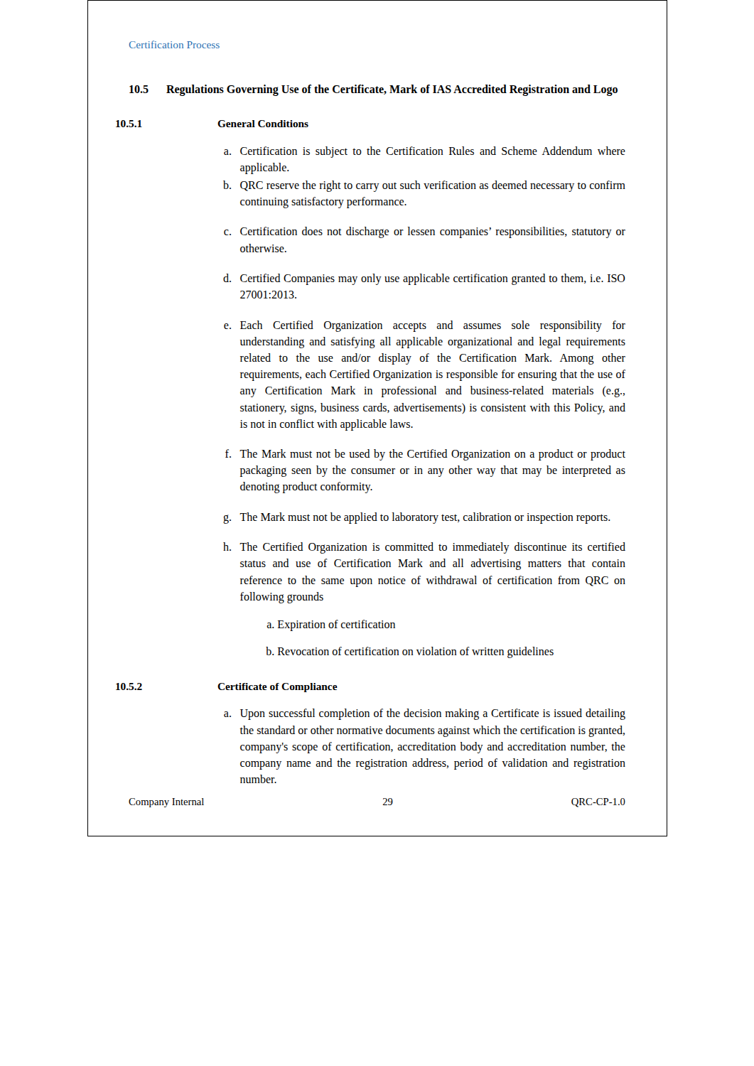Certification Process
10.5 Regulations Governing Use of the Certificate, Mark of IAS Accredited Registration and Logo
10.5.1 General Conditions
Certification is subject to the Certification Rules and Scheme Addendum where applicable.
QRC reserve the right to carry out such verification as deemed necessary to confirm continuing satisfactory performance.
Certification does not discharge or lessen companies’ responsibilities, statutory or otherwise.
Certified Companies may only use applicable certification granted to them, i.e. ISO 27001:2013.
Each Certified Organization accepts and assumes sole responsibility for understanding and satisfying all applicable organizational and legal requirements related to the use and/or display of the Certification Mark. Among other requirements, each Certified Organization is responsible for ensuring that the use of any Certification Mark in professional and business-related materials (e.g., stationery, signs, business cards, advertisements) is consistent with this Policy, and is not in conflict with applicable laws.
The Mark must not be used by the Certified Organization on a product or product packaging seen by the consumer or in any other way that may be interpreted as denoting product conformity.
The Mark must not be applied to laboratory test, calibration or inspection reports.
The Certified Organization is committed to immediately discontinue its certified status and use of Certification Mark and all advertising matters that contain reference to the same upon notice of withdrawal of certification from QRC on following grounds
Expiration of certification
Revocation of certification on violation of written guidelines
10.5.2 Certificate of Compliance
Upon successful completion of the decision making a Certificate is issued detailing the standard or other normative documents against which the certification is granted, company's scope of certification, accreditation body and accreditation number, the company name and the registration address, period of validation and registration number.
Company Internal 29 QRC-CP-1.0